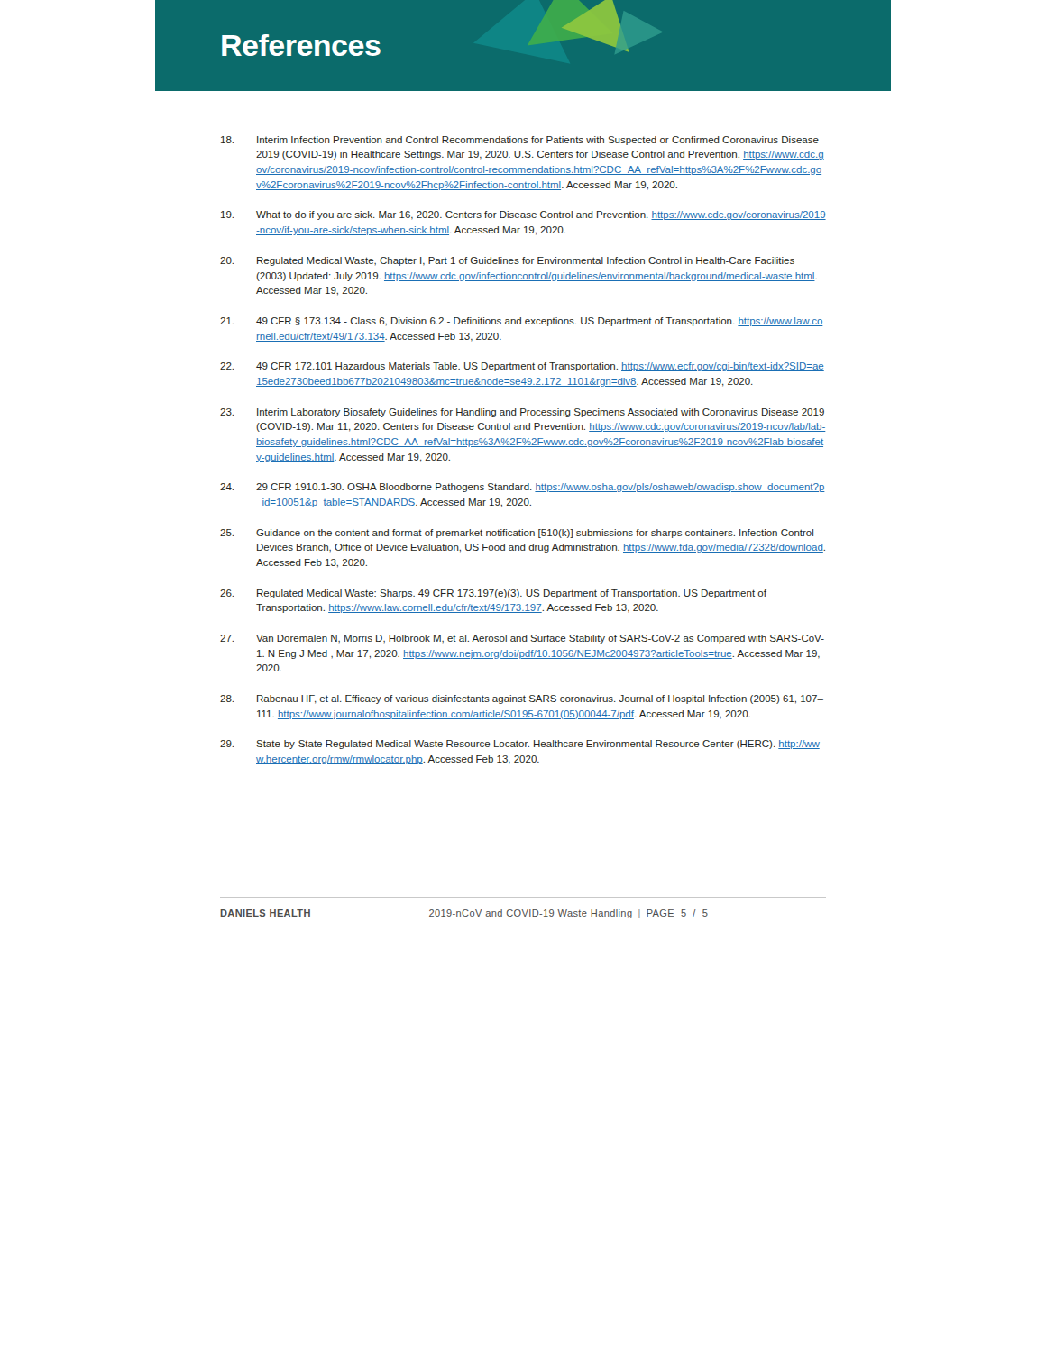References
18. Interim Infection Prevention and Control Recommendations for Patients with Suspected or Confirmed Coronavirus Disease 2019 (COVID-19) in Healthcare Settings. Mar 19, 2020. U.S. Centers for Disease Control and Prevention. https://www.cdc.gov/coronavirus/2019-ncov/infection-control/control-recommendations.html?CDC_AA_refVal=https%3A%2F%2Fwww.cdc.gov%2Fcoronavirus%2F2019-ncov%2Fhcp%2Finfection-control.html. Accessed Mar 19, 2020.
19. What to do if you are sick. Mar 16, 2020. Centers for Disease Control and Prevention. https://www.cdc.gov/coronavirus/2019-ncov/if-you-are-sick/steps-when-sick.html. Accessed Mar 19, 2020.
20. Regulated Medical Waste, Chapter I, Part 1 of Guidelines for Environmental Infection Control in Health-Care Facilities (2003) Updated: July 2019. https://www.cdc.gov/infectioncontrol/guidelines/environmental/background/medical-waste.html. Accessed Mar 19, 2020.
21. 49 CFR § 173.134 - Class 6, Division 6.2 - Definitions and exceptions. US Department of Transportation. https://www.law.cornell.edu/cfr/text/49/173.134. Accessed Feb 13, 2020.
22. 49 CFR 172.101 Hazardous Materials Table. US Department of Transportation. https://www.ecfr.gov/cgi-bin/text-idx?SID=ae15ede2730beed1bb677b2021049803&mc=true&node=se49.2.172_1101&rgn=div8. Accessed Mar 19, 2020.
23. Interim Laboratory Biosafety Guidelines for Handling and Processing Specimens Associated with Coronavirus Disease 2019 (COVID-19). Mar 11, 2020. Centers for Disease Control and Prevention. https://www.cdc.gov/coronavirus/2019-ncov/lab/lab-biosafety-guidelines.html?CDC_AA_refVal=https%3A%2F%2Fwww.cdc.gov%2Fcoronavirus%2F2019-ncov%2Flab-biosafety-guidelines.html. Accessed Mar 19, 2020.
24. 29 CFR 1910.1-30. OSHA Bloodborne Pathogens Standard. https://www.osha.gov/pls/oshaweb/owadisp.show_document?p_id=10051&p_table=STANDARDS. Accessed Mar 19, 2020.
25. Guidance on the content and format of premarket notification [510(k)] submissions for sharps containers. Infection Control Devices Branch, Office of Device Evaluation, US Food and drug Administration. https://www.fda.gov/media/72328/download. Accessed Feb 13, 2020.
26. Regulated Medical Waste: Sharps. 49 CFR 173.197(e)(3). US Department of Transportation. US Department of Transportation. https://www.law.cornell.edu/cfr/text/49/173.197. Accessed Feb 13, 2020.
27. Van Doremalen N, Morris D, Holbrook M, et al. Aerosol and Surface Stability of SARS-CoV-2 as Compared with SARS-CoV-1. N Eng J Med , Mar 17, 2020. https://www.nejm.org/doi/pdf/10.1056/NEJMc2004973?articleTools=true. Accessed Mar 19, 2020.
28. Rabenau HF, et al. Efficacy of various disinfectants against SARS coronavirus. Journal of Hospital Infection (2005) 61, 107–111. https://www.journalofhospitalinfection.com/article/S0195-6701(05)00044-7/pdf. Accessed Mar 19, 2020.
29. State-by-State Regulated Medical Waste Resource Locator. Healthcare Environmental Resource Center (HERC). http://www.hercenter.org/rmw/rmwlocator.php. Accessed Feb 13, 2020.
DANIELS HEALTH
2019-nCoV and COVID-19 Waste Handling|PAGE 5 / 5